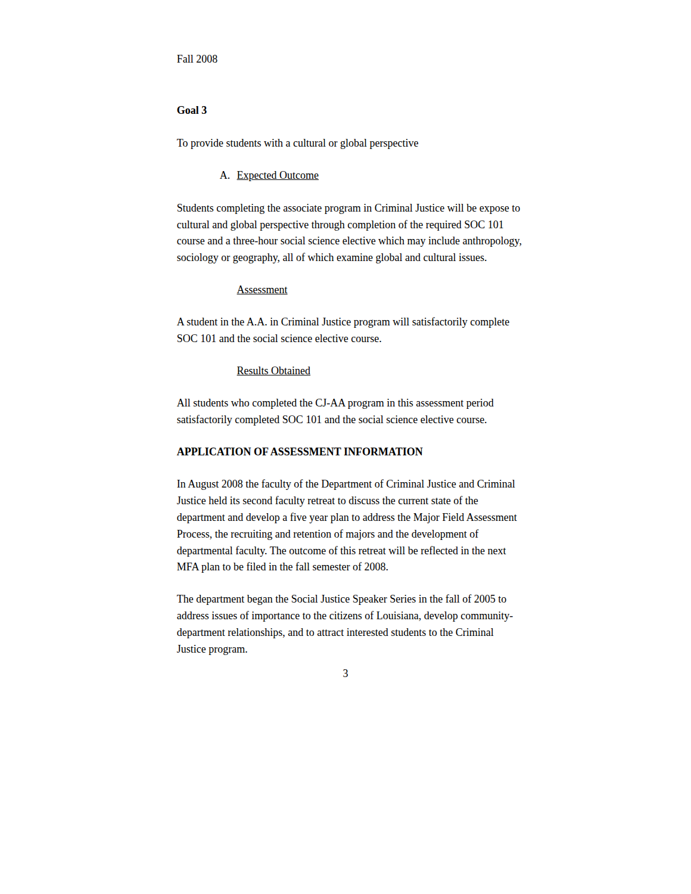Fall 2008
Goal 3
To provide students with a cultural or global perspective
A. Expected Outcome
Students completing the associate program in Criminal Justice will be expose to cultural and global perspective through completion of the required SOC 101 course and a three-hour social science elective which may include anthropology, sociology or geography, all of which examine global and cultural issues.
Assessment
A student in the A.A. in Criminal Justice program will satisfactorily complete SOC 101 and the social science elective course.
Results Obtained
All students who completed the CJ-AA program in this assessment period satisfactorily completed SOC 101 and the social science elective course.
Application of Assessment Information
In August 2008 the faculty of the Department of Criminal Justice and Criminal Justice held its second faculty retreat to discuss the current state of the department and develop a five year plan to address the Major Field Assessment Process, the recruiting and retention of majors and the development of departmental faculty. The outcome of this retreat will be reflected in the next MFA plan to be filed in the fall semester of 2008.
The department began the Social Justice Speaker Series in the fall of 2005 to address issues of importance to the citizens of Louisiana, develop community-department relationships, and to attract interested students to the Criminal Justice program.
3